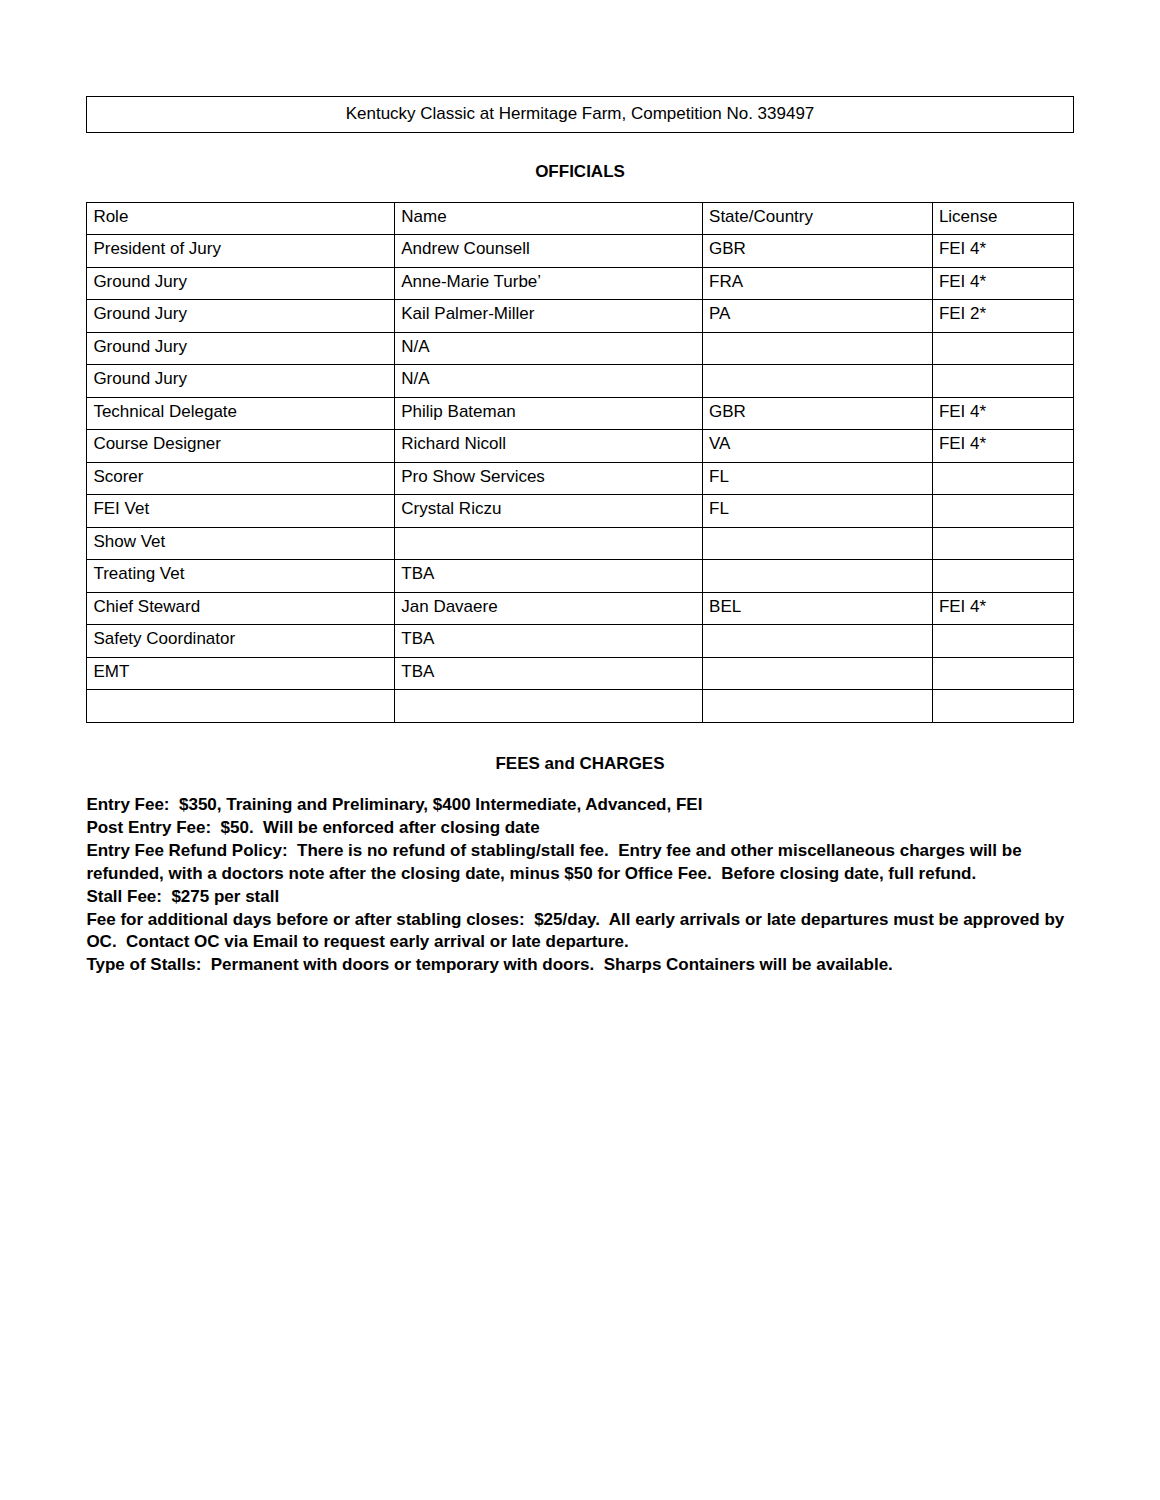Kentucky Classic at Hermitage Farm, Competition No. 339497
OFFICIALS
| Role | Name | State/Country | License |
| --- | --- | --- | --- |
| President of Jury | Andrew Counsell | GBR | FEI 4* |
| Ground Jury | Anne-Marie Turbe’ | FRA | FEI 4* |
| Ground Jury | Kail Palmer-Miller | PA | FEI 2* |
| Ground Jury | N/A | | |
| Ground Jury | N/A | | |
| Technical Delegate | Philip Bateman | GBR | FEI 4* |
| Course Designer | Richard Nicoll | VA | FEI 4* |
| Scorer | Pro Show Services | FL | |
| FEI Vet | Crystal Riczu | FL | |
| Show Vet | | | |
| Treating Vet | TBA | | |
| Chief Steward | Jan Davaere | BEL | FEI 4* |
| Safety Coordinator | TBA | | |
| EMT | TBA | | |
FEES and CHARGES
Entry Fee: $350, Training and Preliminary, $400 Intermediate, Advanced, FEI
Post Entry Fee: $50. Will be enforced after closing date
Entry Fee Refund Policy: There is no refund of stabling/stall fee. Entry fee and other miscellaneous charges will be refunded, with a doctors note after the closing date, minus $50 for Office Fee. Before closing date, full refund.
Stall Fee: $275 per stall
Fee for additional days before or after stabling closes: $25/day. All early arrivals or late departures must be approved by OC. Contact OC via Email to request early arrival or late departure.
Type of Stalls: Permanent with doors or temporary with doors. Sharps Containers will be available.